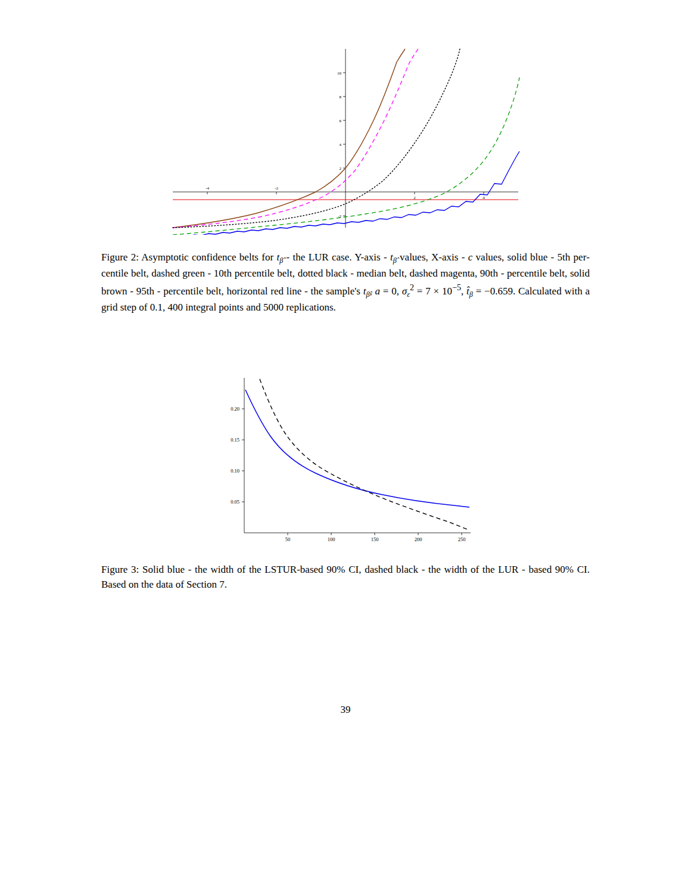plot area mapping: x: c from -5 to 5 -> px 60 .. 640 (0 at px 350) y: t from -4 to 11 -> px 318 .. 18 (0 at px 298) -4 -2 2 4 2 4 6 8 10 -2
Figure 2: Asymptotic confidence belts for tβ̂ - the LUR case. Y-axis - tβ̂ values, X-axis - c values, solid blue - 5th percentile belt, dashed green - 10th percentile belt, dotted black - median belt, dashed magenta, 90th - percentile belt, solid brown - 95th - percentile belt, horizontal red line - the sample's tβ̂, a = 0, σε2 = 7 × 10−5, t̂β = −0.659. Calculated with a grid step of 0.1, 400 integral points and 5000 replications.
mapping: x: 0..260 -> px 60..440 y: 0..0.25 -> px 280..20 50 100 150 200 250 0.05 0.10 0.15 0.20
Figure 3: Solid blue - the width of the LSTUR-based 90% CI, dashed black - the width of the LUR - based 90% CI. Based on the data of Section 7.
39